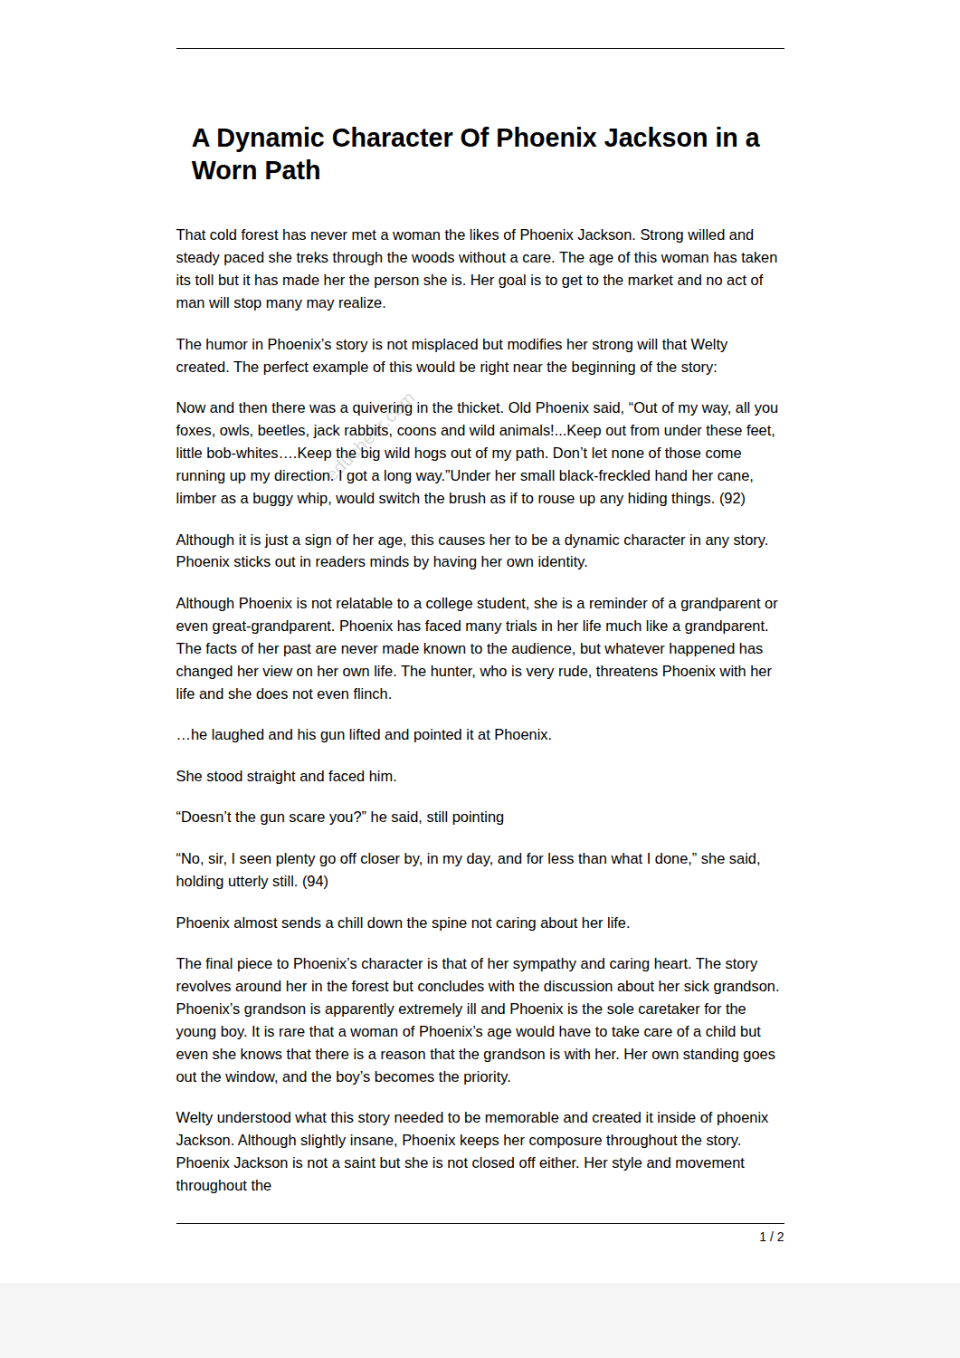educheer.com
A Dynamic Character Of Phoenix Jackson in a Worn Path
That cold forest has never met a woman the likes of Phoenix Jackson. Strong willed and steady paced she treks through the woods without a care. The age of this woman has taken its toll but it has made her the person she is. Her goal is to get to the market and no act of man will stop many may realize.
The humor in Phoenix’s story is not misplaced but modifies her strong will that Welty created. The perfect example of this would be right near the beginning of the story:
Now and then there was a quivering in the thicket. Old Phoenix said, “Out of my way, all you foxes, owls, beetles, jack rabbits, coons and wild animals!...Keep out from under these feet, little bob-whites….Keep the big wild hogs out of my path. Don’t let none of those come running up my direction. I got a long way.”Under her small black-freckled hand her cane, limber as a buggy whip, would switch the brush as if to rouse up any hiding things. (92)
Although it is just a sign of her age, this causes her to be a dynamic character in any story. Phoenix sticks out in readers minds by having her own identity.
Although Phoenix is not relatable to a college student, she is a reminder of a grandparent or even great-grandparent. Phoenix has faced many trials in her life much like a grandparent. The facts of her past are never made known to the audience, but whatever happened has changed her view on her own life. The hunter, who is very rude, threatens Phoenix with her life and she does not even flinch.
…he laughed and his gun lifted and pointed it at Phoenix.
She stood straight and faced him.
“Doesn’t the gun scare you?” he said, still pointing
“No, sir, I seen plenty go off closer by, in my day, and for less than what I done,” she said, holding utterly still. (94)
Phoenix almost sends a chill down the spine not caring about her life.
The final piece to Phoenix’s character is that of her sympathy and caring heart. The story revolves around her in the forest but concludes with the discussion about her sick grandson. Phoenix’s grandson is apparently extremely ill and Phoenix is the sole caretaker for the young boy. It is rare that a woman of Phoenix’s age would have to take care of a child but even she knows that there is a reason that the grandson is with her. Her own standing goes out the window, and the boy’s becomes the priority.
Welty understood what this story needed to be memorable and created it inside of phoenix Jackson. Although slightly insane, Phoenix keeps her composure throughout the story. Phoenix Jackson is not a saint but she is not closed off either. Her style and movement throughout the
1 / 2